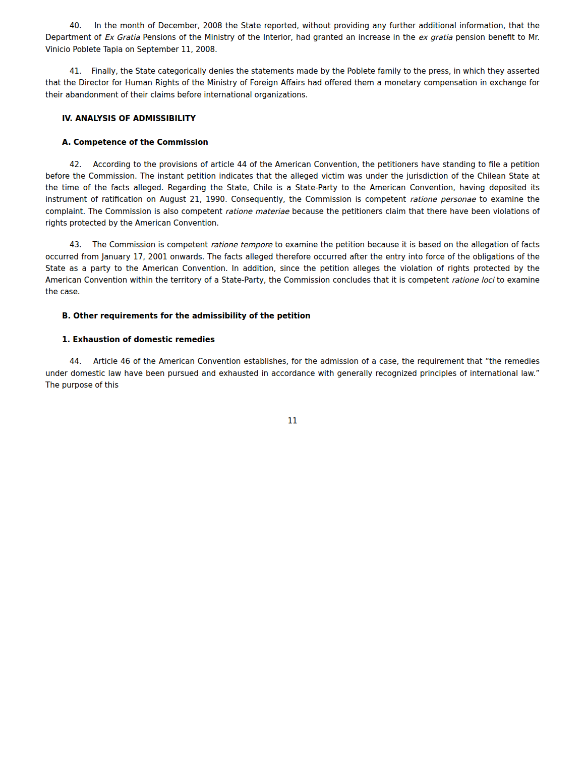40. In the month of December, 2008 the State reported, without providing any further additional information, that the Department of Ex Gratia Pensions of the Ministry of the Interior, had granted an increase in the ex gratia pension benefit to Mr. Vinicio Poblete Tapia on September 11, 2008.
41. Finally, the State categorically denies the statements made by the Poblete family to the press, in which they asserted that the Director for Human Rights of the Ministry of Foreign Affairs had offered them a monetary compensation in exchange for their abandonment of their claims before international organizations.
IV. ANALYSIS OF ADMISSIBILITY
A. Competence of the Commission
42. According to the provisions of article 44 of the American Convention, the petitioners have standing to file a petition before the Commission. The instant petition indicates that the alleged victim was under the jurisdiction of the Chilean State at the time of the facts alleged. Regarding the State, Chile is a State-Party to the American Convention, having deposited its instrument of ratification on August 21, 1990. Consequently, the Commission is competent ratione personae to examine the complaint. The Commission is also competent ratione materiae because the petitioners claim that there have been violations of rights protected by the American Convention.
43. The Commission is competent ratione tempore to examine the petition because it is based on the allegation of facts occurred from January 17, 2001 onwards. The facts alleged therefore occurred after the entry into force of the obligations of the State as a party to the American Convention. In addition, since the petition alleges the violation of rights protected by the American Convention within the territory of a State-Party, the Commission concludes that it is competent ratione loci to examine the case.
B. Other requirements for the admissibility of the petition
1. Exhaustion of domestic remedies
44. Article 46 of the American Convention establishes, for the admission of a case, the requirement that “the remedies under domestic law have been pursued and exhausted in accordance with generally recognized principles of international law.” The purpose of this
11